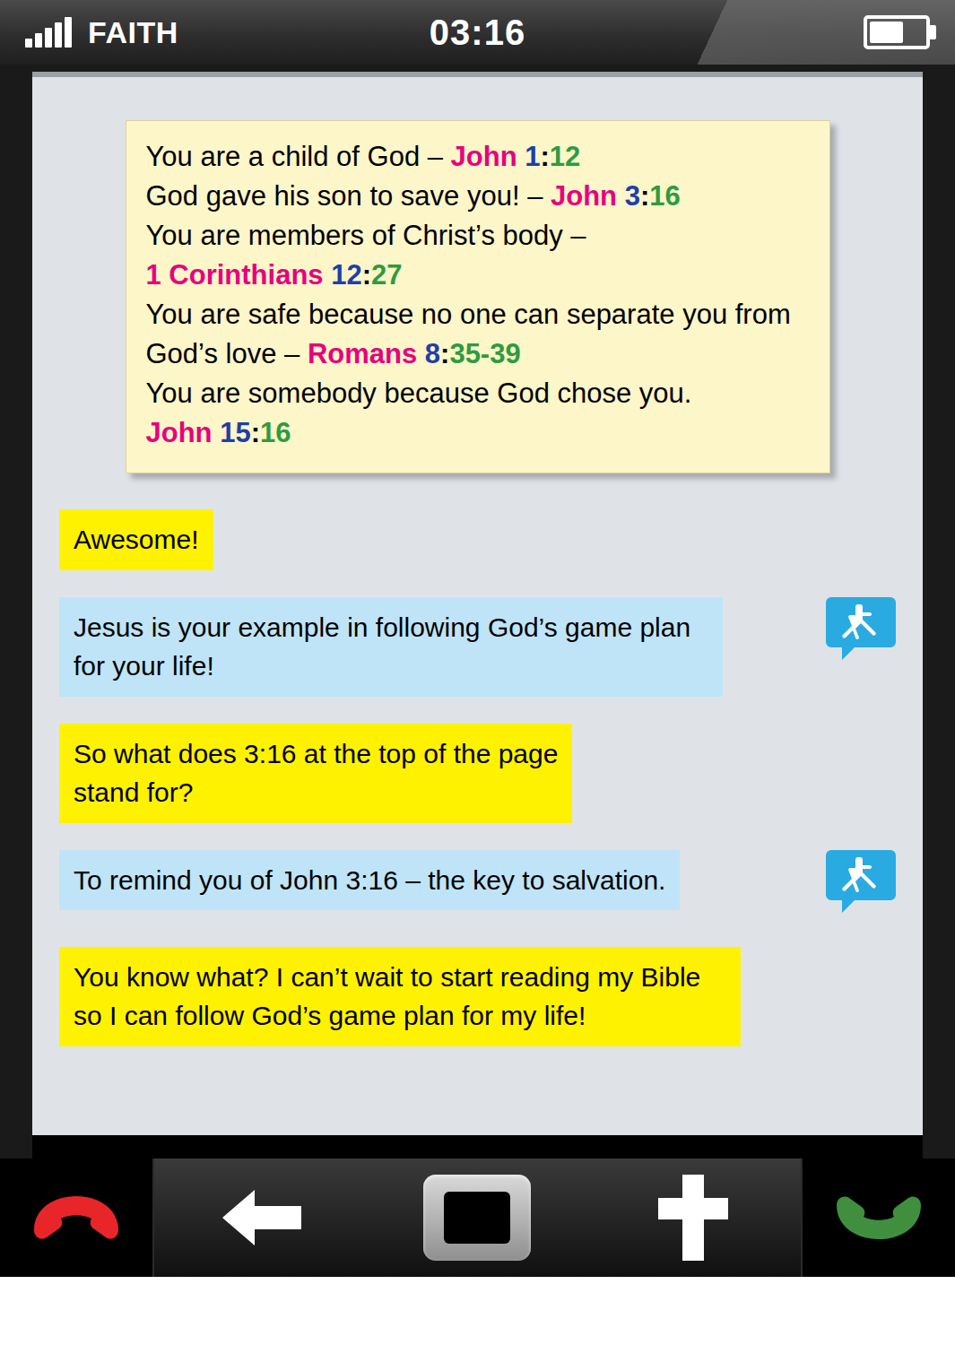FAITH
03:16
You are a child of God – John 1: 12
God gave his son to save you! – John 3: 16
You are members of Christ’s body –
1 Corinthians 12: 27
You are safe because no one can separate you from God’s love – Romans 8: 35-39
You are somebody because God chose you.
John 15: 16
Awesome!
Jesus is your example in following God’s game plan for your life!
So what does 3:16 at the top of the page
stand for?
To remind you of John 3:16 – the key to salvation.
You know what? I can’t wait to start reading my Bible so I can follow God’s game plan for my life!